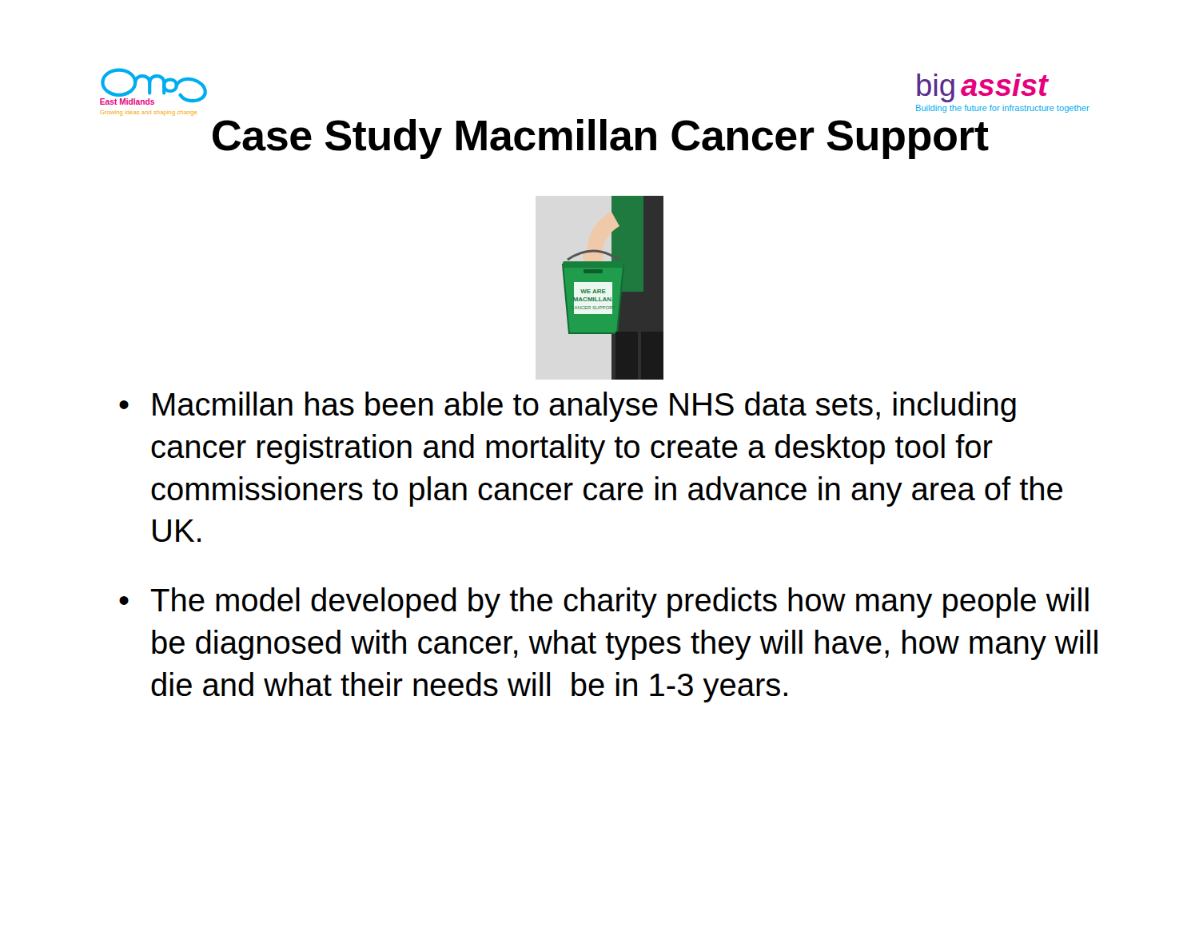East Midlands Growing ideas and shaping change big assist Building the future for infrastructure together
Case Study Macmillan Cancer Support
WE ARE MACMILLAN. CANCER SUPPORT
Macmillan has been able to analyse NHS data sets, including cancer registration and mortality to create a desktop tool for commissioners to plan cancer care in advance in any area of the UK.
The model developed by the charity predicts how many people will be diagnosed with cancer, what types they will have, how many will die and what their needs will be in 1-3 years.